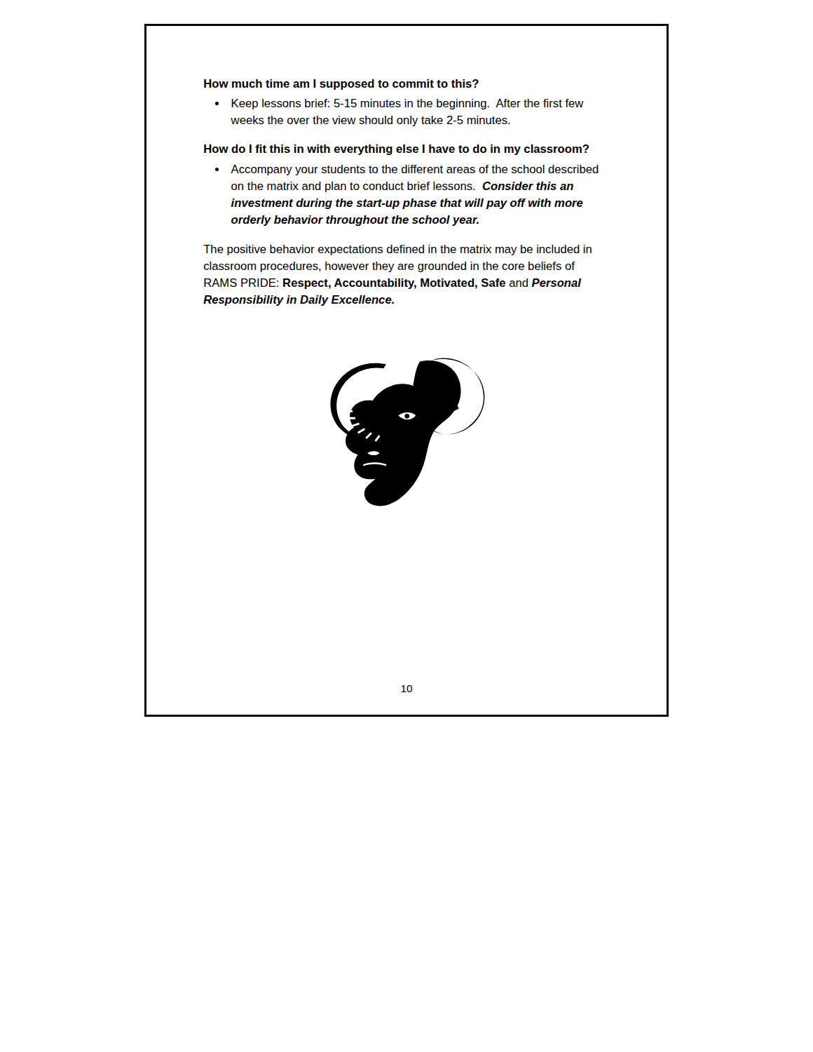How much time am I supposed to commit to this?
Keep lessons brief: 5-15 minutes in the beginning. After the first few weeks the over the view should only take 2-5 minutes.
How do I fit this in with everything else I have to do in my classroom?
Accompany your students to the different areas of the school described on the matrix and plan to conduct brief lessons. Consider this an investment during the start-up phase that will pay off with more orderly behavior throughout the school year.
The positive behavior expectations defined in the matrix may be included in classroom procedures, however they are grounded in the core beliefs of RAMS PRIDE: Respect, Accountability, Motivated, Safe and Personal Responsibility in Daily Excellence.
10